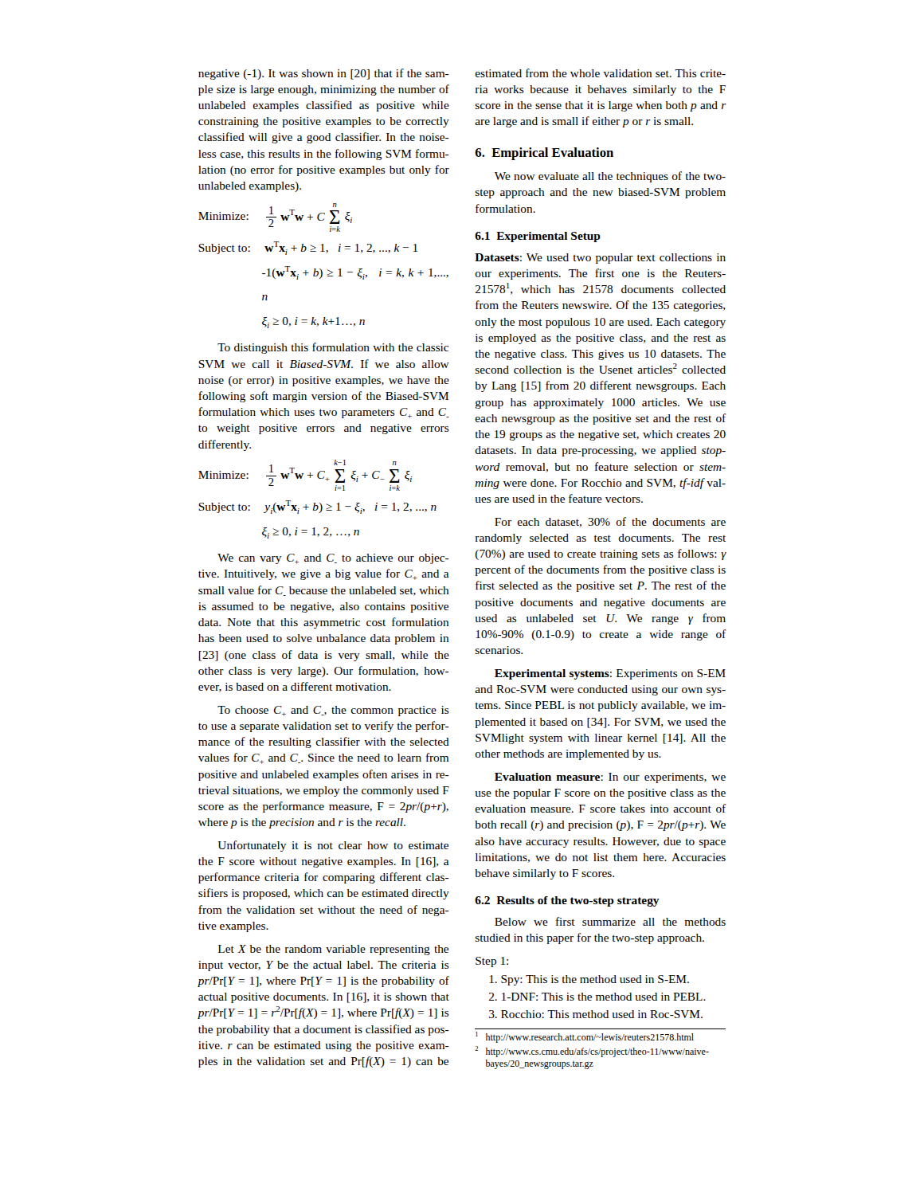negative (-1). It was shown in [20] that if the sample size is large enough, minimizing the number of unlabeled examples classified as positive while constraining the positive examples to be correctly classified will give a good classifier. In the noiseless case, this results in the following SVM formulation (no error for positive examples but only for unlabeled examples).
Minimize: 12 wTw + C nΣi=k ξi Subject to: wTxi + b ≥ 1, i = 1, 2, ..., k − 1 -1(wTxi + b) ≥ 1 − ξi, i = k, k + 1,..., n ξi ≥ 0, i = k, k+1…, n
To distinguish this formulation with the classic SVM we call it Biased-SVM. If we also allow noise (or error) in positive examples, we have the following soft margin version of the Biased-SVM formulation which uses two parameters C+ and C- to weight positive errors and negative errors differently.
Minimize: 12 wTw + C+ k−1 Σi=1 ξi + C− nΣi=k ξi Subject to: yi(wTxi + b) ≥ 1 − ξi, i = 1, 2, ..., n ξi ≥ 0, i = 1, 2, …, n
We can vary C+ and C- to achieve our objective. Intuitively, we give a big value for C+ and a small value for C- because the unlabeled set, which is assumed to be negative, also contains positive data. Note that this asymmetric cost formulation has been used to solve unbalance data problem in [23] (one class of data is very small, while the other class is very large). Our formulation, however, is based on a different motivation.
To choose C+ and C-, the common practice is to use a separate validation set to verify the performance of the resulting classifier with the selected values for C+ and C-. Since the need to learn from positive and unlabeled examples often arises in retrieval situations, we employ the commonly used F score as the performance measure, F = 2pr/(p+r), where p is the precision and r is the recall.
Unfortunately it is not clear how to estimate the F score without negative examples. In [16], a performance criteria for comparing different classifiers is proposed, which can be estimated directly from the validation set without the need of negative examples.
Let X be the random variable representing the input vector, Y be the actual label. The criteria is pr/Pr[Y = 1], where Pr[Y = 1] is the probability of actual positive documents. In [16], it is shown that pr/Pr[Y = 1] = r2/Pr[f(X) = 1], where Pr[f(X) = 1] is the probability that a document is classified as positive. r can be estimated using the positive examples in the validation set and Pr[f(X) = 1) can be estimated from the whole validation set. This criteria works because it behaves similarly to the F score in the sense that it is large when both p and r are large and is small if either p or r is small.
6. Empirical Evaluation
We now evaluate all the techniques of the two-step approach and the new biased-SVM problem formulation.
6.1 Experimental Setup
Datasets: We used two popular text collections in our experiments. The first one is the Reuters-215781, which has 21578 documents collected from the Reuters newswire. Of the 135 categories, only the most populous 10 are used. Each category is employed as the positive class, and the rest as the negative class. This gives us 10 datasets. The second collection is the Usenet articles2 collected by Lang [15] from 20 different newsgroups. Each group has approximately 1000 articles. We use each newsgroup as the positive set and the rest of the 19 groups as the negative set, which creates 20 datasets. In data pre-processing, we applied stopword removal, but no feature selection or stemming were done. For Rocchio and SVM, tf-idf values are used in the feature vectors.
For each dataset, 30% of the documents are randomly selected as test documents. The rest (70%) are used to create training sets as follows: γ percent of the documents from the positive class is first selected as the positive set P. The rest of the positive documents and negative documents are used as unlabeled set U. We range γ from 10%-90% (0.1-0.9) to create a wide range of scenarios.
Experimental systems: Experiments on S-EM and Roc-SVM were conducted using our own systems. Since PEBL is not publicly available, we implemented it based on [34]. For SVM, we used the SVMlight system with linear kernel [14]. All the other methods are implemented by us.
Evaluation measure: In our experiments, we use the popular F score on the positive class as the evaluation measure. F score takes into account of both recall (r) and precision (p), F = 2pr/(p+r). We also have accuracy results. However, due to space limitations, we do not list them here. Accuracies behave similarly to F scores.
6.2 Results of the two-step strategy
Below we first summarize all the methods studied in this paper for the two-step approach.
Step 1:
Spy: This is the method used in S-EM.
1-DNF: This is the method used in PEBL.
Rocchio: This method used in Roc-SVM.
1 http://www.research.att.com/~lewis/reuters21578.html
2 http://www.cs.cmu.edu/afs/cs/project/theo-11/www/naive-bayes/20_newsgroups.tar.gz